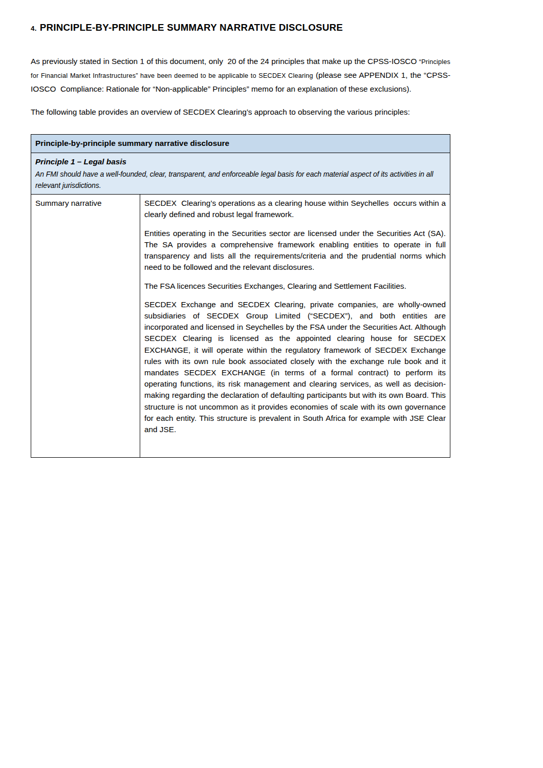4. PRINCIPLE-BY-PRINCIPLE SUMMARY NARRATIVE DISCLOSURE
As previously stated in Section 1 of this document, only 20 of the 24 principles that make up the CPSS-IOSCO “Principles for Financial Market Infrastructures” have been deemed to be applicable to SECDEX Clearing (please see APPENDIX 1, the “CPSS-IOSCO Compliance: Rationale for “Non-applicable” Principles” memo for an explanation of these exclusions).
The following table provides an overview of SECDEX Clearing’s approach to observing the various principles:
| Principle-by-principle summary narrative disclosure |
| Principle 1 – Legal basis An FMI should have a well-founded, clear, transparent, and enforceable legal basis for each material aspect of its activities in all relevant jurisdictions. |
| Summary narrative | SECDEX Clearing’s operations as a clearing house within Seychelles occurs within a clearly defined and robust legal framework. Entities operating in the Securities sector are licensed under the Securities Act (SA). The SA provides a comprehensive framework enabling entities to operate in full transparency and lists all the requirements/criteria and the prudential norms which need to be followed and the relevant disclosures. The FSA licences Securities Exchanges, Clearing and Settlement Facilities. SECDEX Exchange and SECDEX Clearing, private companies, are wholly-owned subsidiaries of SECDEX Group Limited (“SECDEX”), and both entities are incorporated and licensed in Seychelles by the FSA under the Securities Act. Although SECDEX Clearing is licensed as the appointed clearing house for SECDEX EXCHANGE, it will operate within the regulatory framework of SECDEX Exchange rules with its own rule book associated closely with the exchange rule book and it mandates SECDEX EXCHANGE (in terms of a formal contract) to perform its operating functions, its risk management and clearing services, as well as decision-making regarding the declaration of defaulting participants but with its own Board. This structure is not uncommon as it provides economies of scale with its own governance for each entity. This structure is prevalent in South Africa for example with JSE Clear and JSE. |